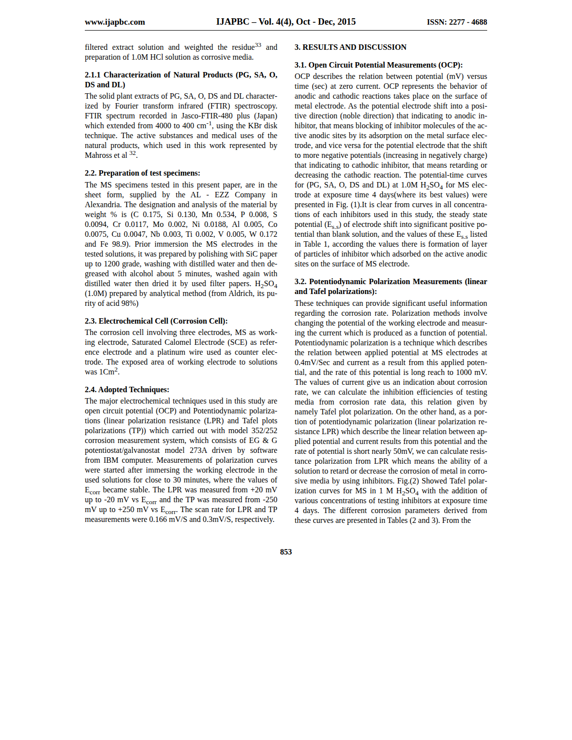www.ijapbc.com IJAPBC – Vol. 4(4), Oct - Dec, 2015 ISSN: 2277 - 4688
filtered extract solution and weighted the residue33 and preparation of 1.0M HCl solution as corrosive media.
2.1.1 Characterization of Natural Products (PG, SA, O, DS and DL)
The solid plant extracts of PG, SA, O, DS and DL characterized by Fourier transform infrared (FTIR) spectroscopy. FTIR spectrum recorded in Jasco-FTIR-480 plus (Japan) which extended from 4000 to 400 cm-1, using the KBr disk technique. The active substances and medical uses of the natural products, which used in this work represented by Mahross et al 32.
2.2. Preparation of test specimens:
The MS specimens tested in this present paper, are in the sheet form, supplied by the AL - EZZ Company in Alexandria. The designation and analysis of the material by weight % is (C 0.175, Si 0.130, Mn 0.534, P 0.008, S 0.0094, Cr 0.0117, Mo 0.002, Ni 0.0188, Al 0.005, Co 0.0075, Cu 0.0047, Nb 0.003, Ti 0.002, V 0.005, W 0.172 and Fe 98.9). Prior immersion the MS electrodes in the tested solutions, it was prepared by polishing with SiC paper up to 1200 grade, washing with distilled water and then degreased with alcohol about 5 minutes, washed again with distilled water then dried it by used filter papers. H2SO4 (1.0M) prepared by analytical method (from Aldrich, its purity of acid 98%)
2.3. Electrochemical Cell (Corrosion Cell):
The corrosion cell involving three electrodes, MS as working electrode, Saturated Calomel Electrode (SCE) as reference electrode and a platinum wire used as counter electrode. The exposed area of working electrode to solutions was 1Cm2.
2.4. Adopted Techniques:
The major electrochemical techniques used in this study are open circuit potential (OCP) and Potentiodynamic polarizations (linear polarization resistance (LPR) and Tafel plots polarizations (TP)) which carried out with model 352/252 corrosion measurement system, which consists of EG & G potentiostat/galvanostat model 273A driven by software from IBM computer. Measurements of polarization curves were started after immersing the working electrode in the used solutions for close to 30 minutes, where the values of Ecorr became stable. The LPR was measured from +20 mV up to -20 mV vs Ecorr and the TP was measured from -250 mV up to +250 mV vs Ecorr. The scan rate for LPR and TP measurements were 0.166 mV/S and 0.3mV/S, respectively.
3. RESULTS AND DISCUSSION
3.1. Open Circuit Potential Measurements (OCP):
OCP describes the relation between potential (mV) versus time (sec) at zero current. OCP represents the behavior of anodic and cathodic reactions takes place on the surface of metal electrode. As the potential electrode shift into a positive direction (noble direction) that indicating to anodic inhibitor, that means blocking of inhibitor molecules of the active anodic sites by its adsorption on the metal surface electrode, and vice versa for the potential electrode that the shift to more negative potentials (increasing in negatively charge) that indicating to cathodic inhibitor, that means retarding or decreasing the cathodic reaction. The potential-time curves for (PG, SA, O, DS and DL) at 1.0M H2SO4 for MS electrode at exposure time 4 days(where its best values) were presented in Fig. (1).It is clear from curves in all concentrations of each inhibitors used in this study, the steady state potential (Es.s) of electrode shift into significant positive potential than blank solution, and the values of these Es.s listed in Table 1, according the values there is formation of layer of particles of inhibitor which adsorbed on the active anodic sites on the surface of MS electrode.
3.2. Potentiodynamic Polarization Measurements (linear and Tafel polarizations):
These techniques can provide significant useful information regarding the corrosion rate. Polarization methods involve changing the potential of the working electrode and measuring the current which is produced as a function of potential. Potentiodynamic polarization is a technique which describes the relation between applied potential at MS electrodes at 0.4mV/Sec and current as a result from this applied potential, and the rate of this potential is long reach to 1000 mV. The values of current give us an indication about corrosion rate, we can calculate the inhibition efficiencies of testing media from corrosion rate data, this relation given by namely Tafel plot polarization. On the other hand, as a portion of potentiodynamic polarization (linear polarization resistance LPR) which describe the linear relation between applied potential and current results from this potential and the rate of potential is short nearly 50mV, we can calculate resistance polarization from LPR which means the ability of a solution to retard or decrease the corrosion of metal in corrosive media by using inhibitors. Fig.(2) Showed Tafel polarization curves for MS in 1 M H2SO4 with the addition of various concentrations of testing inhibitors at exposure time 4 days. The different corrosion parameters derived from these curves are presented in Tables (2 and 3). From the
853